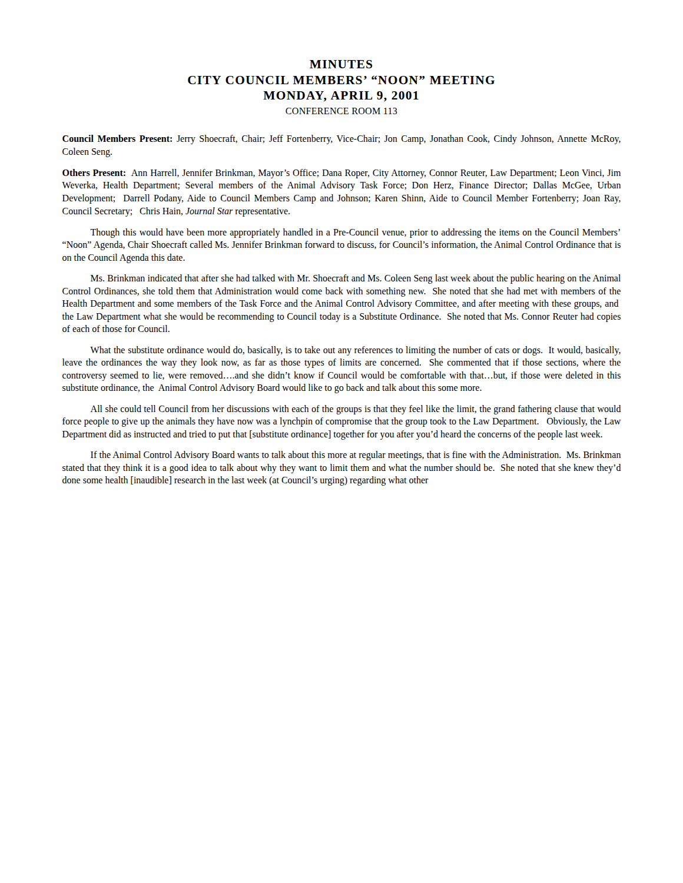MINUTES CITY COUNCIL MEMBERS’ “NOON” MEETING MONDAY, APRIL 9, 2001
CONFERENCE ROOM 113
Council Members Present: Jerry Shoecraft, Chair; Jeff Fortenberry, Vice-Chair; Jon Camp, Jonathan Cook, Cindy Johnson, Annette McRoy, Coleen Seng.
Others Present: Ann Harrell, Jennifer Brinkman, Mayor’s Office; Dana Roper, City Attorney, Connor Reuter, Law Department; Leon Vinci, Jim Weverka, Health Department; Several members of the Animal Advisory Task Force; Don Herz, Finance Director; Dallas McGee, Urban Development; Darrell Podany, Aide to Council Members Camp and Johnson; Karen Shinn, Aide to Council Member Fortenberry; Joan Ray, Council Secretary; Chris Hain, Journal Star representative.
Though this would have been more appropriately handled in a Pre-Council venue, prior to addressing the items on the Council Members’ “Noon” Agenda, Chair Shoecraft called Ms. Jennifer Brinkman forward to discuss, for Council’s information, the Animal Control Ordinance that is on the Council Agenda this date.
Ms. Brinkman indicated that after she had talked with Mr. Shoecraft and Ms. Coleen Seng last week about the public hearing on the Animal Control Ordinances, she told them that Administration would come back with something new. She noted that she had met with members of the Health Department and some members of the Task Force and the Animal Control Advisory Committee, and after meeting with these groups, and the Law Department what she would be recommending to Council today is a Substitute Ordinance. She noted that Ms. Connor Reuter had copies of each of those for Council.
What the substitute ordinance would do, basically, is to take out any references to limiting the number of cats or dogs. It would, basically, leave the ordinances the way they look now, as far as those types of limits are concerned. She commented that if those sections, where the controversy seemed to lie, were removed….and she didn’t know if Council would be comfortable with that…but, if those were deleted in this substitute ordinance, the Animal Control Advisory Board would like to go back and talk about this some more.
All she could tell Council from her discussions with each of the groups is that they feel like the limit, the grand fathering clause that would force people to give up the animals they have now was a lynchpin of compromise that the group took to the Law Department. Obviously, the Law Department did as instructed and tried to put that [substitute ordinance] together for you after you’d heard the concerns of the people last week.
If the Animal Control Advisory Board wants to talk about this more at regular meetings, that is fine with the Administration. Ms. Brinkman stated that they think it is a good idea to talk about why they want to limit them and what the number should be. She noted that she knew they’d done some health [inaudible] research in the last week (at Council’s urging) regarding what other